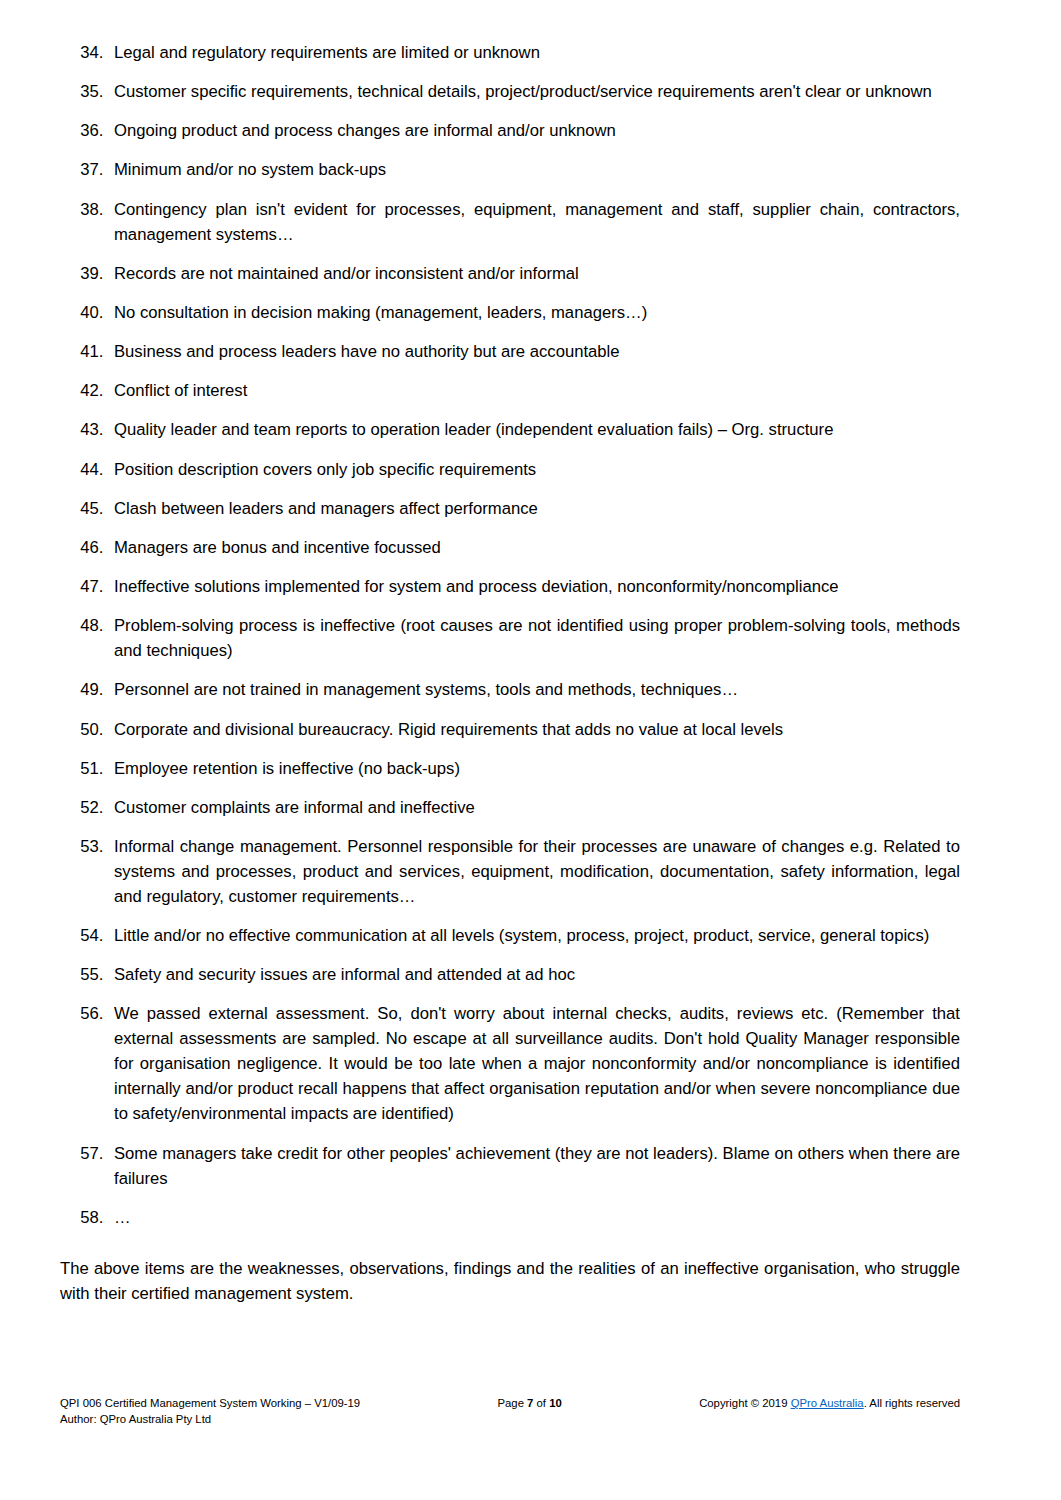Legal and regulatory requirements are limited or unknown
Customer specific requirements, technical details, project/product/service requirements aren't clear or unknown
Ongoing product and process changes are informal and/or unknown
Minimum and/or no system back-ups
Contingency plan isn't evident for processes, equipment, management and staff, supplier chain, contractors, management systems…
Records are not maintained and/or inconsistent and/or informal
No consultation in decision making (management, leaders, managers…)
Business and process leaders have no authority but are accountable
Conflict of interest
Quality leader and team reports to operation leader (independent evaluation fails) – Org. structure
Position description covers only job specific requirements
Clash between leaders and managers affect performance
Managers are bonus and incentive focussed
Ineffective solutions implemented for system and process deviation, nonconformity/noncompliance
Problem-solving process is ineffective (root causes are not identified using proper problem-solving tools, methods and techniques)
Personnel are not trained in management systems, tools and methods, techniques…
Corporate and divisional bureaucracy. Rigid requirements that adds no value at local levels
Employee retention is ineffective (no back-ups)
Customer complaints are informal and ineffective
Informal change management. Personnel responsible for their processes are unaware of changes e.g. Related to systems and processes, product and services, equipment, modification, documentation, safety information, legal and regulatory, customer requirements…
Little and/or no effective communication at all levels (system, process, project, product, service, general topics)
Safety and security issues are informal and attended at ad hoc
We passed external assessment. So, don't worry about internal checks, audits, reviews etc. (Remember that external assessments are sampled. No escape at all surveillance audits. Don't hold Quality Manager responsible for organisation negligence. It would be too late when a major nonconformity and/or noncompliance is identified internally and/or product recall happens that affect organisation reputation and/or when severe noncompliance due to safety/environmental impacts are identified)
Some managers take credit for other peoples' achievement (they are not leaders). Blame on others when there are failures
…
The above items are the weaknesses, observations, findings and the realities of an ineffective organisation, who struggle with their certified management system.
QPI 006 Certified Management System Working – V1/09-19
Author: QPro Australia Pty Ltd
Page 7 of 10
Copyright © 2019 QPro Australia. All rights reserved